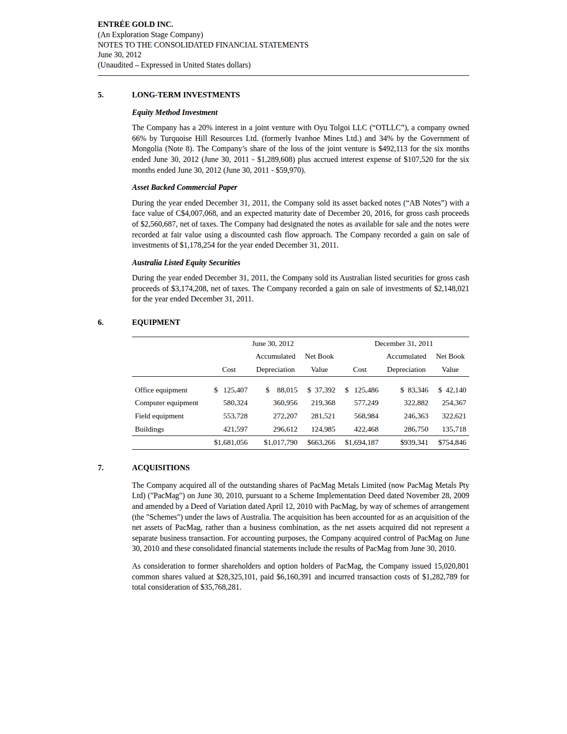Entrée Gold Inc.
(An Exploration Stage Company)
NOTES TO THE CONSOLIDATED FINANCIAL STATEMENTS
June 30, 2012
(Unaudited – Expressed in United States dollars)
5.
Long-term Investments
Equity Method Investment
The Company has a 20% interest in a joint venture with Oyu Tolgoi LLC (“OTLLC”), a company owned 66% by Turquoise Hill Resources Ltd. (formerly Ivanhoe Mines Ltd.) and 34% by the Government of Mongolia (Note 8). The Company’s share of the loss of the joint venture is $492,113 for the six months ended June 30, 2012 (June 30, 2011 - $1,289,608) plus accrued interest expense of $107,520 for the six months ended June 30, 2012 (June 30, 2011 - $59,970).
Asset Backed Commercial Paper
During the year ended December 31, 2011, the Company sold its asset backed notes (“AB Notes”) with a face value of C$4,007,068, and an expected maturity date of December 20, 2016, for gross cash proceeds of $2,560,687, net of taxes. The Company had designated the notes as available for sale and the notes were recorded at fair value using a discounted cash flow approach. The Company recorded a gain on sale of investments of $1,178,254 for the year ended December 31, 2011.
Australia Listed Equity Securities
During the year ended December 31, 2011, the Company sold its Australian listed securities for gross cash proceeds of $3,174,208, net of taxes. The Company recorded a gain on sale of investments of $2,148,021 for the year ended December 31, 2011.
6.
Equipment
| | June 30, 2012 | December 31, 2011 |
| --- | --- | --- |
| | | Accumulated | Net Book | | Accumulated | Net Book |
| | Cost | Depreciation | Value | Cost | Depreciation | Value |
| Office equipment | $ 125,407 | $ 88,015 | $ 37,392 | $ 125,486 | $ 83,346 | $ 42,140 |
| Computer equipment | 580,324 | 360,956 | 219,368 | 577,249 | 322,882 | 254,367 |
| Field equipment | 553,728 | 272,207 | 281,521 | 568,984 | 246,363 | 322,621 |
| Buildings | 421,597 | 296,612 | 124,985 | 422,468 | 286,750 | 135,718 |
| | $1,681,056 | $1,017,790 | $663,266 | $1,694,187 | $939,341 | $754,846 |
7.
Acquisitions
The Company acquired all of the outstanding shares of PacMag Metals Limited (now PacMag Metals Pty Ltd) ("PacMag") on June 30, 2010, pursuant to a Scheme Implementation Deed dated November 28, 2009 and amended by a Deed of Variation dated April 12, 2010 with PacMag, by way of schemes of arrangement (the "Schemes") under the laws of Australia. The acquisition has been accounted for as an acquisition of the net assets of PacMag, rather than a business combination, as the net assets acquired did not represent a separate business transaction. For accounting purposes, the Company acquired control of PacMag on June 30, 2010 and these consolidated financial statements include the results of PacMag from June 30, 2010.
As consideration to former shareholders and option holders of PacMag, the Company issued 15,020,801 common shares valued at $28,325,101, paid $6,160,391 and incurred transaction costs of $1,282,789 for total consideration of $35,768,281.